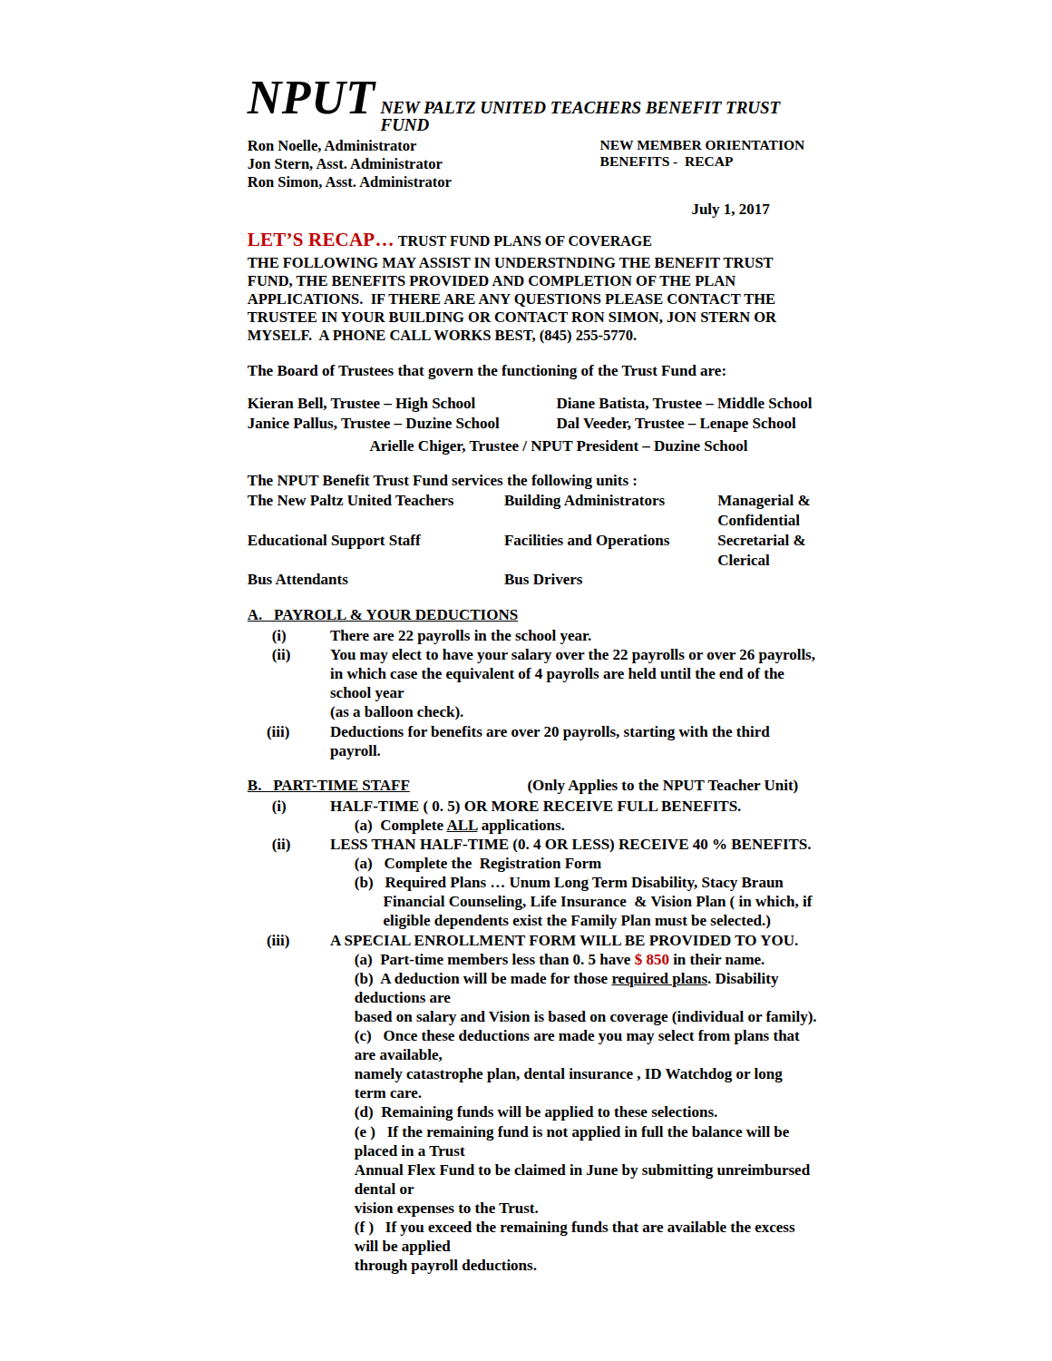NPUT NEW PALTZ UNITED TEACHERS BENEFIT TRUST FUND
Ron Noelle, Administrator
Jon Stern, Asst. Administrator
Ron Simon, Asst. Administrator
NEW MEMBER ORIENTATION
BENEFITS - RECAP
July 1, 2017
LET’S RECAP… Trust Fund Plans of Coverage
The following may assist in understnding the benefit trust fund, the benefits provided and completion of the plan applications. If there are any questions please contact the trustee in your building or contact Ron Simon, Jon Stern or myself. A phone call works best, (845) 255-5770.
The Board of Trustees that govern the functioning of the Trust Fund are:
Kieran Bell, Trustee – High School
Diane Batista, Trustee – Middle School
Janice Pallus, Trustee – Duzine School
Dal Veeder, Trustee – Lenape School
Arielle Chiger, Trustee / NPUT President – Duzine School
The NPUT Benefit Trust Fund services the following units :
The New Paltz United Teachers
Building Administrators
Managerial & Confidential
Educational Support Staff
Facilities and Operations
Secretarial & Clerical
Bus Attendants
Bus Drivers
A. PAYROLL & YOUR DEDUCTIONS
(i) There are 22 payrolls in the school year.
(ii) You may elect to have your salary over the 22 payrolls or over 26 payrolls, in which case the equivalent of 4 payrolls are held until the end of the school year
(as a balloon check).
(iii) Deductions for benefits are over 20 payrolls, starting with the third payroll.
B. PART-TIME STAFF(Only Applies to the NPUT Teacher Unit)
(i) Half-time ( 0. 5) or more receive full benefits.
(a) Complete ALL applications.
(ii) Less than half-time (0. 4 or less) receive 40 % benefits.
(a) Complete the Registration Form
(b) Required Plans … Unum Long Term Disability, Stacy Braun Financial Counseling, Life Insurance & Vision Plan ( in which, if eligible dependents exist the Family Plan must be selected.)
(iii) A special enrollment form will be provided to you.
(a) Part-time members less than 0. 5 have $ 850 in their name.
(b) A deduction will be made for those required plans. Disability deductions are
based on salary and Vision is based on coverage (individual or family).
(c) Once these deductions are made you may select from plans that are available,
namely catastrophe plan, dental insurance , ID Watchdog or long term care.
(d) Remaining funds will be applied to these selections.
(e ) If the remaining fund is not applied in full the balance will be placed in a Trust
Annual Flex Fund to be claimed in June by submitting unreimbursed dental or
vision expenses to the Trust.
(f ) If you exceed the remaining funds that are available the excess will be applied
through payroll deductions.